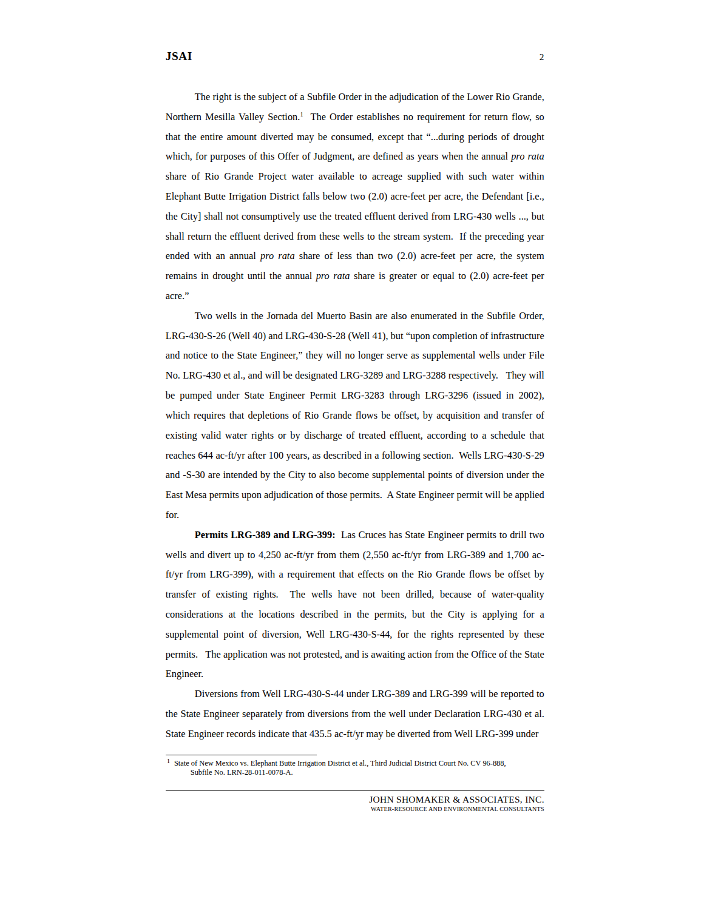JSAI
2
The right is the subject of a Subfile Order in the adjudication of the Lower Rio Grande, Northern Mesilla Valley Section.1 The Order establishes no requirement for return flow, so that the entire amount diverted may be consumed, except that “...during periods of drought which, for purposes of this Offer of Judgment, are defined as years when the annual pro rata share of Rio Grande Project water available to acreage supplied with such water within Elephant Butte Irrigation District falls below two (2.0) acre-feet per acre, the Defendant [i.e., the City] shall not consumptively use the treated effluent derived from LRG-430 wells ..., but shall return the effluent derived from these wells to the stream system. If the preceding year ended with an annual pro rata share of less than two (2.0) acre-feet per acre, the system remains in drought until the annual pro rata share is greater or equal to (2.0) acre-feet per acre.”
Two wells in the Jornada del Muerto Basin are also enumerated in the Subfile Order, LRG-430-S-26 (Well 40) and LRG-430-S-28 (Well 41), but “upon completion of infrastructure and notice to the State Engineer,” they will no longer serve as supplemental wells under File No. LRG-430 et al., and will be designated LRG-3289 and LRG-3288 respectively. They will be pumped under State Engineer Permit LRG-3283 through LRG-3296 (issued in 2002), which requires that depletions of Rio Grande flows be offset, by acquisition and transfer of existing valid water rights or by discharge of treated effluent, according to a schedule that reaches 644 ac-ft/yr after 100 years, as described in a following section. Wells LRG-430-S-29 and -S-30 are intended by the City to also become supplemental points of diversion under the East Mesa permits upon adjudication of those permits. A State Engineer permit will be applied for.
Permits LRG-389 and LRG-399: Las Cruces has State Engineer permits to drill two wells and divert up to 4,250 ac-ft/yr from them (2,550 ac-ft/yr from LRG-389 and 1,700 ac-ft/yr from LRG-399), with a requirement that effects on the Rio Grande flows be offset by transfer of existing rights. The wells have not been drilled, because of water-quality considerations at the locations described in the permits, but the City is applying for a supplemental point of diversion, Well LRG-430-S-44, for the rights represented by these permits. The application was not protested, and is awaiting action from the Office of the State Engineer.
Diversions from Well LRG-430-S-44 under LRG-389 and LRG-399 will be reported to the State Engineer separately from diversions from the well under Declaration LRG-430 et al. State Engineer records indicate that 435.5 ac-ft/yr may be diverted from Well LRG-399 under
1
State of New Mexico vs. Elephant Butte Irrigation District et al., Third Judicial District Court No. CV 96-888, Subfile No. LRN-28-011-0078-A.
JOHN SHOMAKER & ASSOCIATES, INC.
WATER-RESOURCE AND ENVIRONMENTAL CONSULTANTS